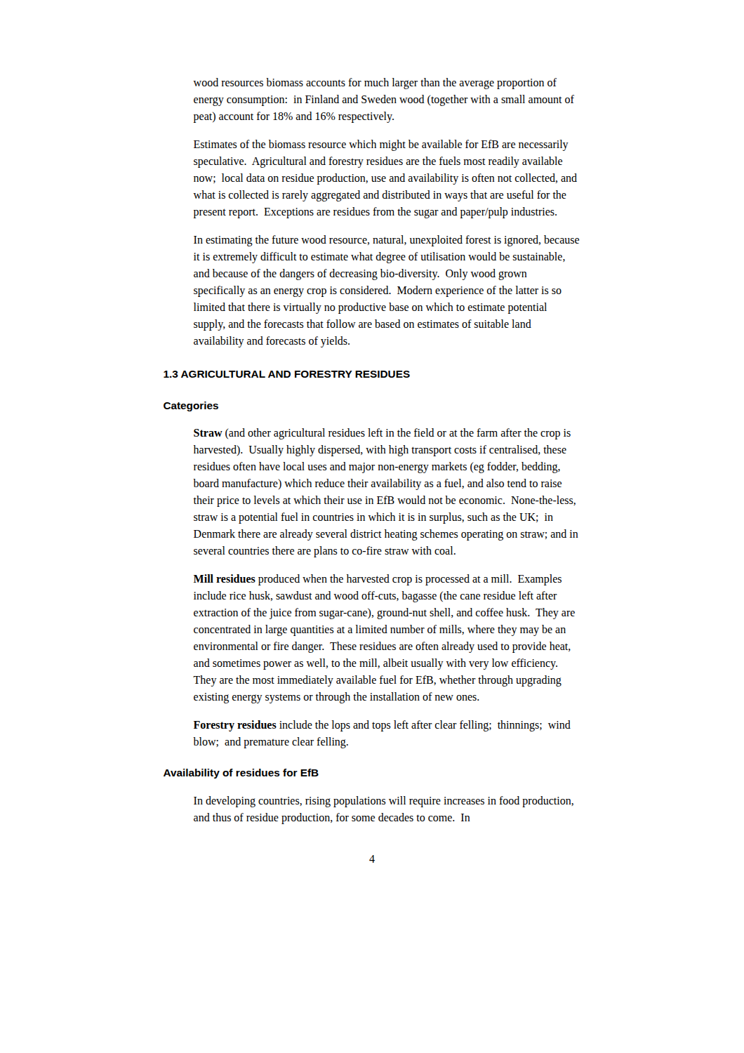wood resources biomass accounts for much larger than the average proportion of energy consumption: in Finland and Sweden wood (together with a small amount of peat) account for 18% and 16% respectively.
Estimates of the biomass resource which might be available for EfB are necessarily speculative. Agricultural and forestry residues are the fuels most readily available now; local data on residue production, use and availability is often not collected, and what is collected is rarely aggregated and distributed in ways that are useful for the present report. Exceptions are residues from the sugar and paper/pulp industries.
In estimating the future wood resource, natural, unexploited forest is ignored, because it is extremely difficult to estimate what degree of utilisation would be sustainable, and because of the dangers of decreasing bio-diversity. Only wood grown specifically as an energy crop is considered. Modern experience of the latter is so limited that there is virtually no productive base on which to estimate potential supply, and the forecasts that follow are based on estimates of suitable land availability and forecasts of yields.
1.3 Agricultural and Forestry Residues
Categories
Straw (and other agricultural residues left in the field or at the farm after the crop is harvested). Usually highly dispersed, with high transport costs if centralised, these residues often have local uses and major non-energy markets (eg fodder, bedding, board manufacture) which reduce their availability as a fuel, and also tend to raise their price to levels at which their use in EfB would not be economic. None-the-less, straw is a potential fuel in countries in which it is in surplus, such as the UK; in Denmark there are already several district heating schemes operating on straw; and in several countries there are plans to co-fire straw with coal.
Mill residues produced when the harvested crop is processed at a mill. Examples include rice husk, sawdust and wood off-cuts, bagasse (the cane residue left after extraction of the juice from sugar-cane), ground-nut shell, and coffee husk. They are concentrated in large quantities at a limited number of mills, where they may be an environmental or fire danger. These residues are often already used to provide heat, and sometimes power as well, to the mill, albeit usually with very low efficiency. They are the most immediately available fuel for EfB, whether through upgrading existing energy systems or through the installation of new ones.
Forestry residues include the lops and tops left after clear felling; thinnings; wind blow; and premature clear felling.
Availability of residues for EfB
In developing countries, rising populations will require increases in food production, and thus of residue production, for some decades to come. In
4